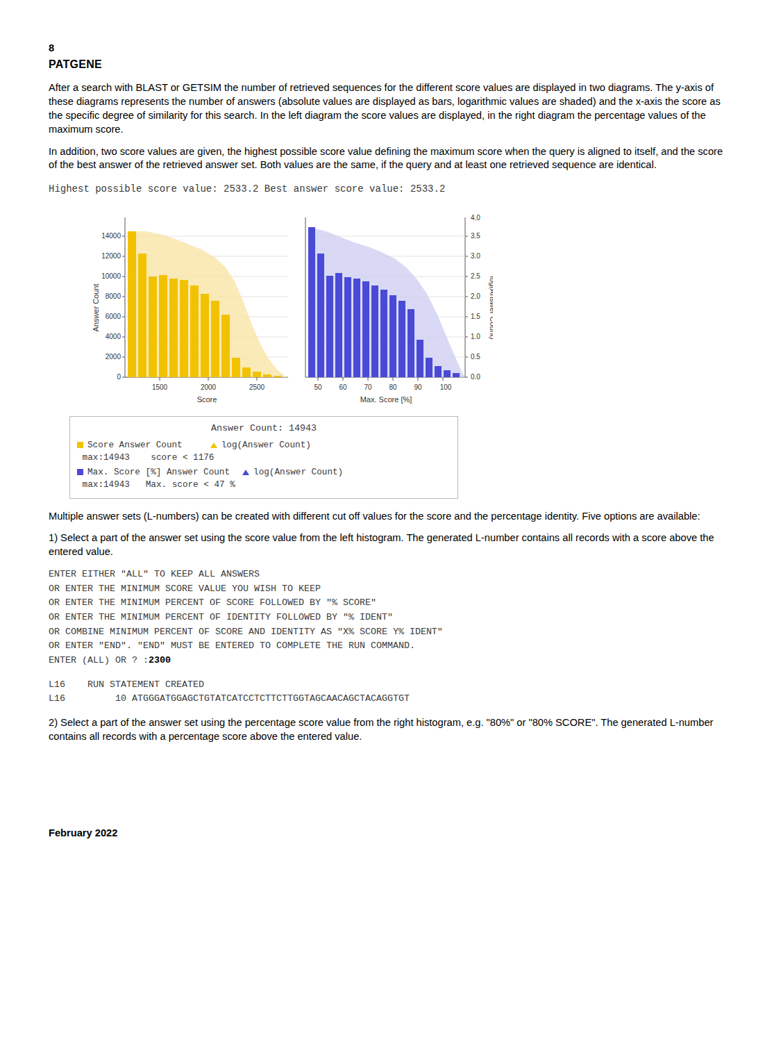8
PATGENE
After a search with BLAST or GETSIM the number of retrieved sequences for the different score values are displayed in two diagrams. The y-axis of these diagrams represents the number of answers (absolute values are displayed as bars, logarithmic values are shaded) and the x-axis the score as the specific degree of similarity for this search. In the left diagram the score values are displayed, in the right diagram the percentage values of the maximum score.
In addition, two score values are given, the highest possible score value defining the maximum score when the query is aligned to itself, and the score of the best answer of the retrieved answer set. Both values are the same, if the query and at least one retrieved sequence are identical.
Highest possible score value: 2533.2 Best answer score value: 2533.2
0 2000 4000 6000 8000 10000 12000 14000 Answer Count 1500 2000 2500 Score 0.0 0.5 1.0 1.5 2.0 2.5 3.0 3.5 4.0 log(Answer Count) 50 60 70 80 90 100 Max. Score [%]
Answer Count: 14943
Score Answer Count log(Answer Count)
max:14943 score < 1176
Max. Score [%] Answer Count log(Answer Count)
max:14943 Max. score < 47 %
Multiple answer sets (L-numbers) can be created with different cut off values for the score and the percentage identity. Five options are available:
1) Select a part of the answer set using the score value from the left histogram. The generated L-number contains all records with a score above the entered value.
ENTER EITHER "ALL" TO KEEP ALL ANSWERS OR ENTER THE MINIMUM SCORE VALUE YOU WISH TO KEEP OR ENTER THE MINIMUM PERCENT OF SCORE FOLLOWED BY "% SCORE" OR ENTER THE MINIMUM PERCENT OF IDENTITY FOLLOWED BY "% IDENT" OR COMBINE MINIMUM PERCENT OF SCORE AND IDENTITY AS "X% SCORE Y% IDENT" OR ENTER "END". "END" MUST BE ENTERED TO COMPLETE THE RUN COMMAND. ENTER (ALL) OR ? :2300
L16 RUN STATEMENT CREATED L16 10 ATGGGATGGAGCTGTATCATCCTCTTCTTGGTAGCAACAGCTACAGGTGT
2) Select a part of the answer set using the percentage score value from the right histogram, e.g. "80%" or "80% SCORE". The generated L-number contains all records with a percentage score above the entered value.
February 2022